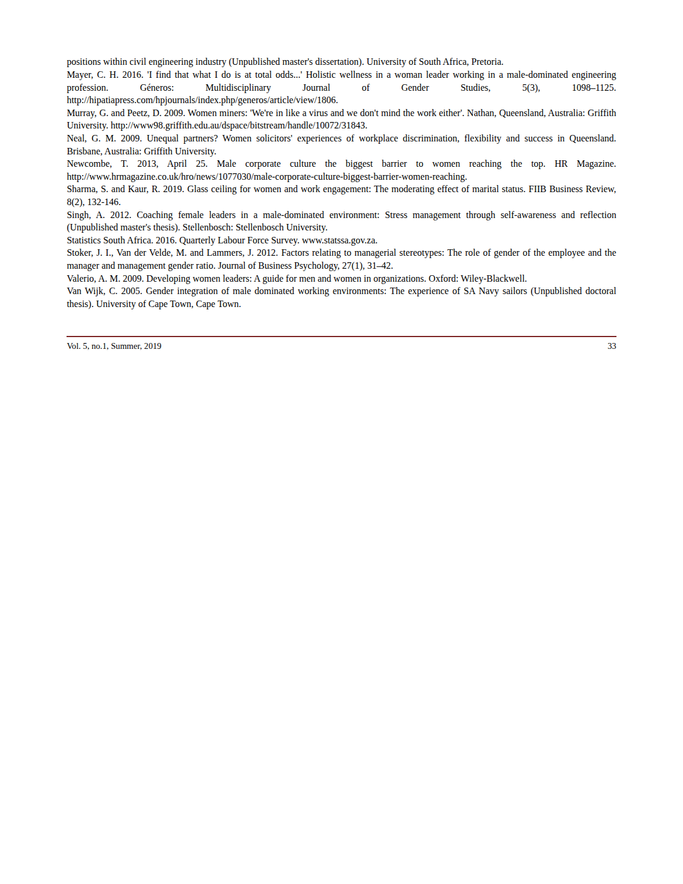positions within civil engineering industry (Unpublished master's dissertation). University of South Africa, Pretoria.
Mayer, C. H. 2016. 'I find that what I do is at total odds...' Holistic wellness in a woman leader working in a male-dominated engineering profession. Géneros: Multidisciplinary Journal of Gender Studies, 5(3), 1098–1125. http://hipatiapress.com/hpjournals/index.php/generos/article/view/1806.
Murray, G. and Peetz, D. 2009. Women miners: 'We're in like a virus and we don't mind the work either'. Nathan, Queensland, Australia: Griffith University. http://www98.griffith.edu.au/dspace/bitstream/handle/10072/31843.
Neal, G. M. 2009. Unequal partners? Women solicitors' experiences of workplace discrimination, flexibility and success in Queensland. Brisbane, Australia: Griffith University.
Newcombe, T. 2013, April 25. Male corporate culture the biggest barrier to women reaching the top. HR Magazine. http://www.hrmagazine.co.uk/hro/news/1077030/male-corporate-culture-biggest-barrier-women-reaching.
Sharma, S. and Kaur, R. 2019. Glass ceiling for women and work engagement: The moderating effect of marital status. FIIB Business Review, 8(2), 132-146.
Singh, A. 2012. Coaching female leaders in a male-dominated environment: Stress management through self-awareness and reflection (Unpublished master's thesis). Stellenbosch: Stellenbosch University.
Statistics South Africa. 2016. Quarterly Labour Force Survey. www.statssa.gov.za.
Stoker, J. I., Van der Velde, M. and Lammers, J. 2012. Factors relating to managerial stereotypes: The role of gender of the employee and the manager and management gender ratio. Journal of Business Psychology, 27(1), 31–42.
Valerio, A. M. 2009. Developing women leaders: A guide for men and women in organizations. Oxford: Wiley-Blackwell.
Van Wijk, C. 2005. Gender integration of male dominated working environments: The experience of SA Navy sailors (Unpublished doctoral thesis). University of Cape Town, Cape Town.
Vol. 5, no.1, Summer, 2019 33